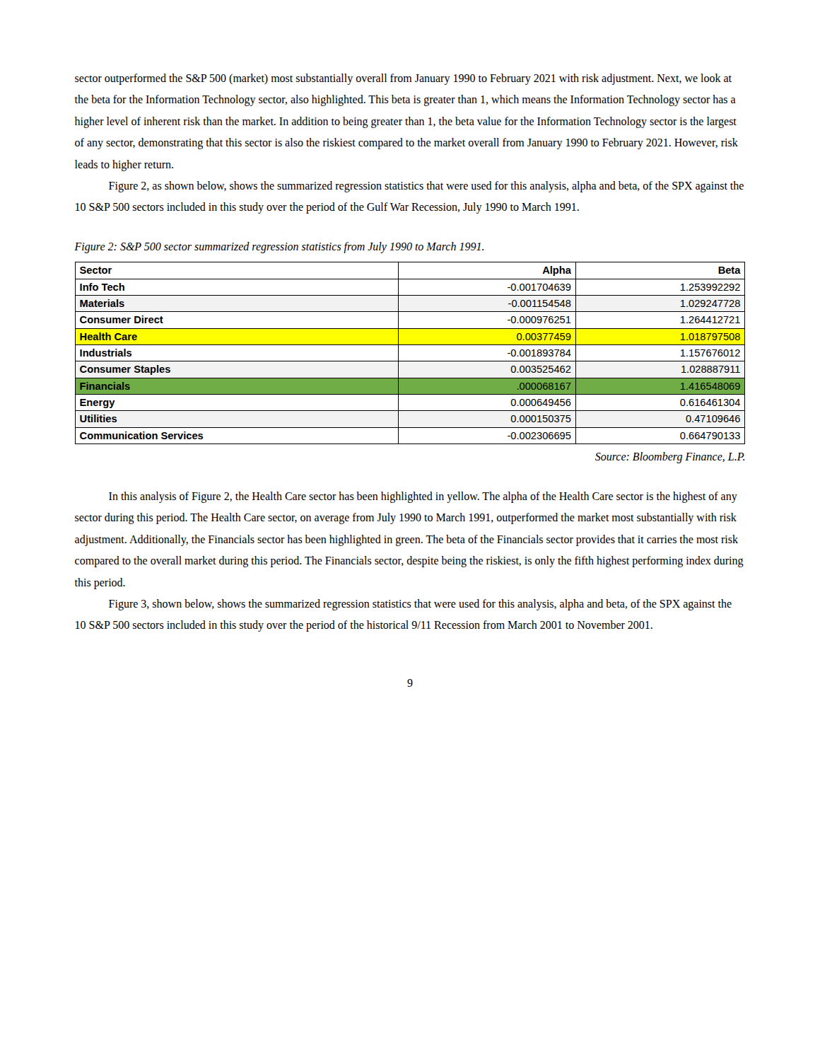sector outperformed the S&P 500 (market) most substantially overall from January 1990 to February 2021 with risk adjustment. Next, we look at the beta for the Information Technology sector, also highlighted. This beta is greater than 1, which means the Information Technology sector has a higher level of inherent risk than the market. In addition to being greater than 1, the beta value for the Information Technology sector is the largest of any sector, demonstrating that this sector is also the riskiest compared to the market overall from January 1990 to February 2021. However, risk leads to higher return.
Figure 2, as shown below, shows the summarized regression statistics that were used for this analysis, alpha and beta, of the SPX against the 10 S&P 500 sectors included in this study over the period of the Gulf War Recession, July 1990 to March 1991.
Figure 2: S&P 500 sector summarized regression statistics from July 1990 to March 1991.
| Sector | Alpha | Beta |
| --- | --- | --- |
| Info Tech | -0.001704639 | 1.253992292 |
| Materials | -0.001154548 | 1.029247728 |
| Consumer Direct | -0.000976251 | 1.264412721 |
| Health Care | 0.00377459 | 1.018797508 |
| Industrials | -0.001893784 | 1.157676012 |
| Consumer Staples | 0.003525462 | 1.028887911 |
| Financials | .000068167 | 1.416548069 |
| Energy | 0.000649456 | 0.616461304 |
| Utilities | 0.000150375 | 0.47109646 |
| Communication Services | -0.002306695 | 0.664790133 |
Source: Bloomberg Finance, L.P.
In this analysis of Figure 2, the Health Care sector has been highlighted in yellow. The alpha of the Health Care sector is the highest of any sector during this period. The Health Care sector, on average from July 1990 to March 1991, outperformed the market most substantially with risk adjustment. Additionally, the Financials sector has been highlighted in green. The beta of the Financials sector provides that it carries the most risk compared to the overall market during this period. The Financials sector, despite being the riskiest, is only the fifth highest performing index during this period.
Figure 3, shown below, shows the summarized regression statistics that were used for this analysis, alpha and beta, of the SPX against the 10 S&P 500 sectors included in this study over the period of the historical 9/11 Recession from March 2001 to November 2001.
9